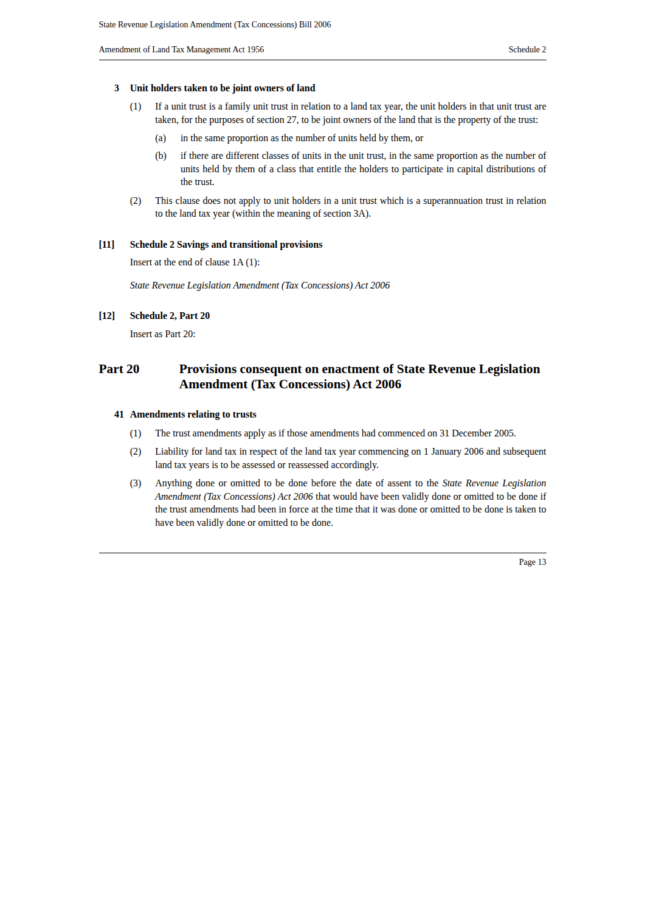State Revenue Legislation Amendment (Tax Concessions) Bill 2006
Amendment of Land Tax Management Act 1956 Schedule 2
3
Unit holders taken to be joint owners of land
(1)
If a unit trust is a family unit trust in relation to a land tax year, the unit holders in that unit trust are taken, for the purposes of section 27, to be joint owners of the land that is the property of the trust:
(a)
in the same proportion as the number of units held by them, or
(b)
if there are different classes of units in the unit trust, in the same proportion as the number of units held by them of a class that entitle the holders to participate in capital distributions of the trust.
(2)
This clause does not apply to unit holders in a unit trust which is a superannuation trust in relation to the land tax year (within the meaning of section 3A).
[11] Schedule 2 Savings and transitional provisions
Insert at the end of clause 1A (1):
State Revenue Legislation Amendment (Tax Concessions) Act 2006
[12] Schedule 2, Part 20
Insert as Part 20:
Part 20
Provisions consequent on enactment of State Revenue Legislation Amendment (Tax Concessions) Act 2006
41
Amendments relating to trusts
(1)
The trust amendments apply as if those amendments had commenced on 31 December 2005.
(2)
Liability for land tax in respect of the land tax year commencing on 1 January 2006 and subsequent land tax years is to be assessed or reassessed accordingly.
(3)
Anything done or omitted to be done before the date of assent to the State Revenue Legislation Amendment (Tax Concessions) Act 2006 that would have been validly done or omitted to be done if the trust amendments had been in force at the time that it was done or omitted to be done is taken to have been validly done or omitted to be done.
Page 13